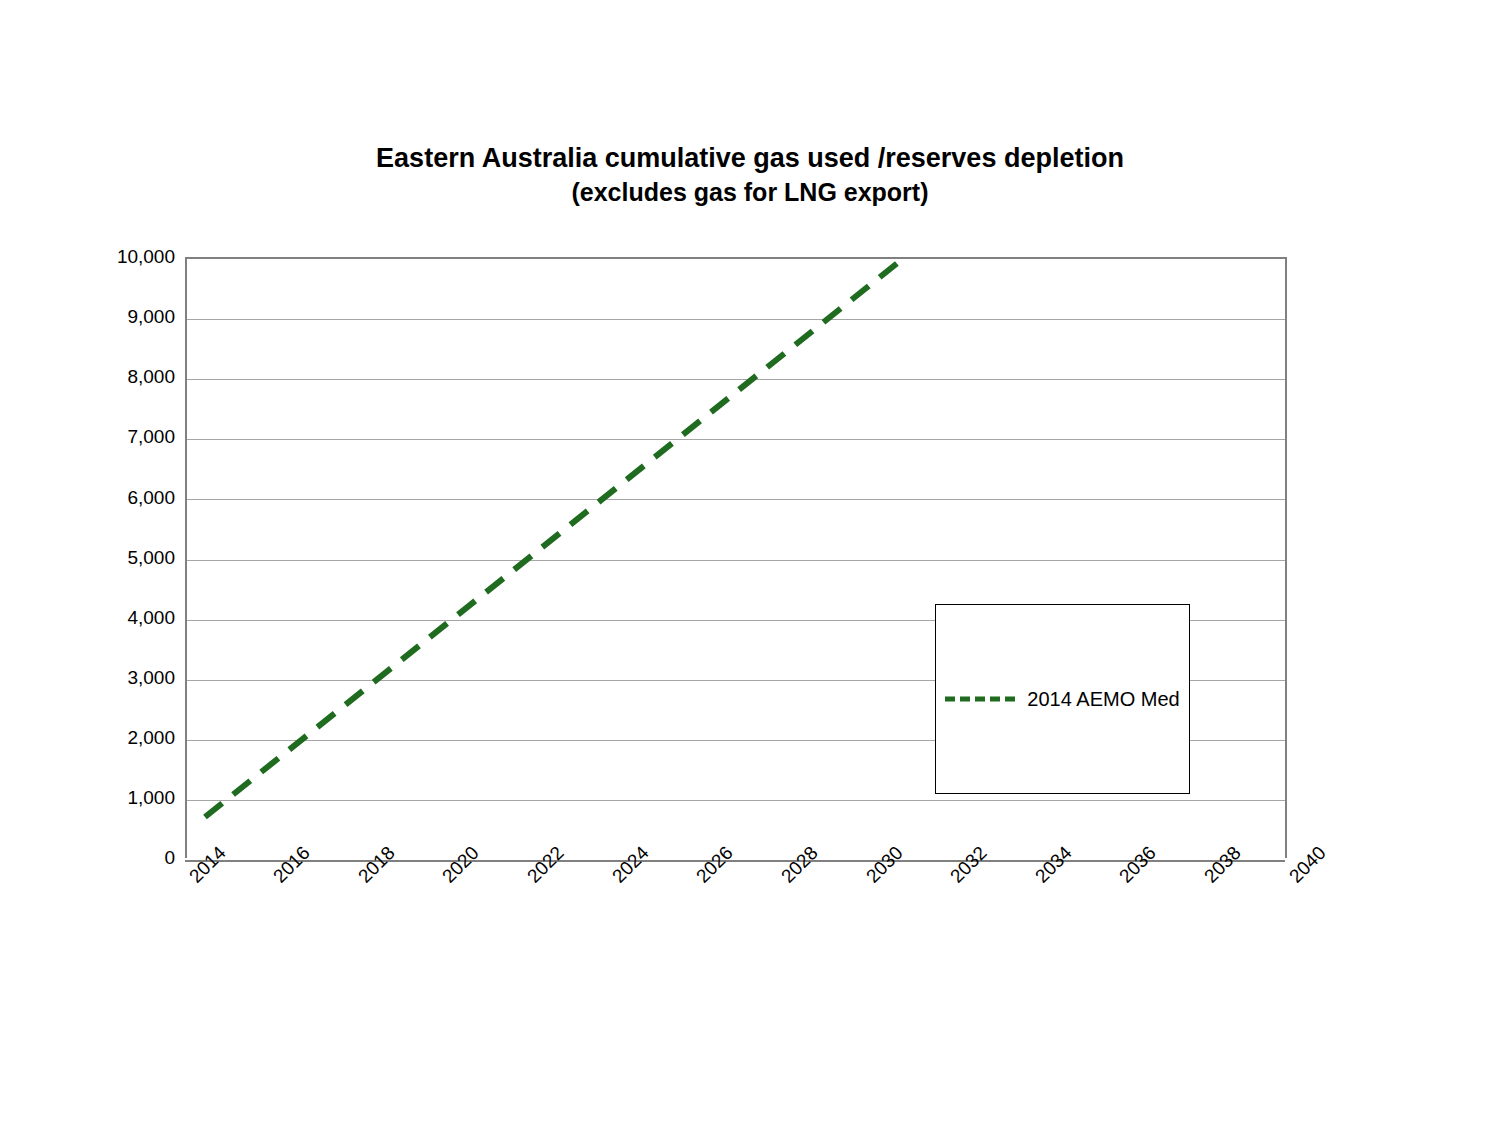Eastern Australia cumulative gas used /reserves depletion (excludes gas for LNG export)
10,000
9,000
8,000
7,000
6,000
5,000
4,000
3,000
2,000
1,000
0
2014
2016
2018
2020
2022
2024
2026
2028
2030
2032
2034
2036
2038
2040
2014 AEMO Med